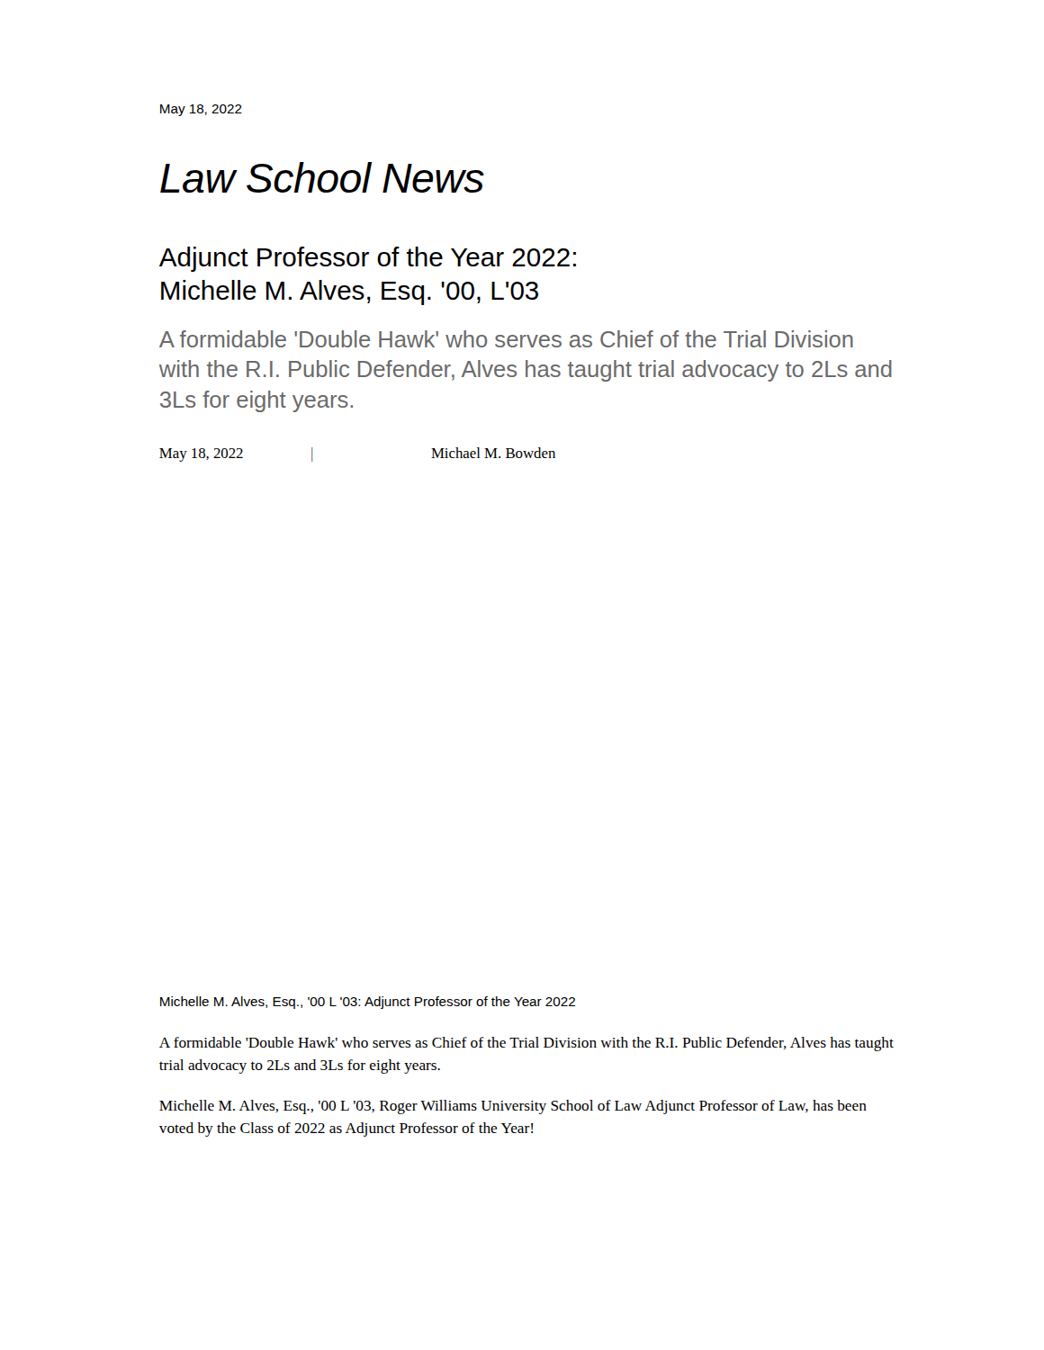May 18, 2022
Law School News
Adjunct Professor of the Year 2022:
Michelle M. Alves, Esq. '00, L'03
A formidable 'Double Hawk' who serves as Chief of the Trial Division with the R.I. Public Defender, Alves has taught trial advocacy to 2Ls and 3Ls for eight years.
May 18, 2022 | Michael M. Bowden
Michelle M. Alves, Esq., '00 L '03: Adjunct Professor of the Year 2022
A formidable 'Double Hawk' who serves as Chief of the Trial Division with the R.I. Public Defender, Alves has taught trial advocacy to 2Ls and 3Ls for eight years.
Michelle M. Alves, Esq., '00 L '03, Roger Williams University School of Law Adjunct Professor of Law, has been voted by the Class of 2022 as Adjunct Professor of the Year!